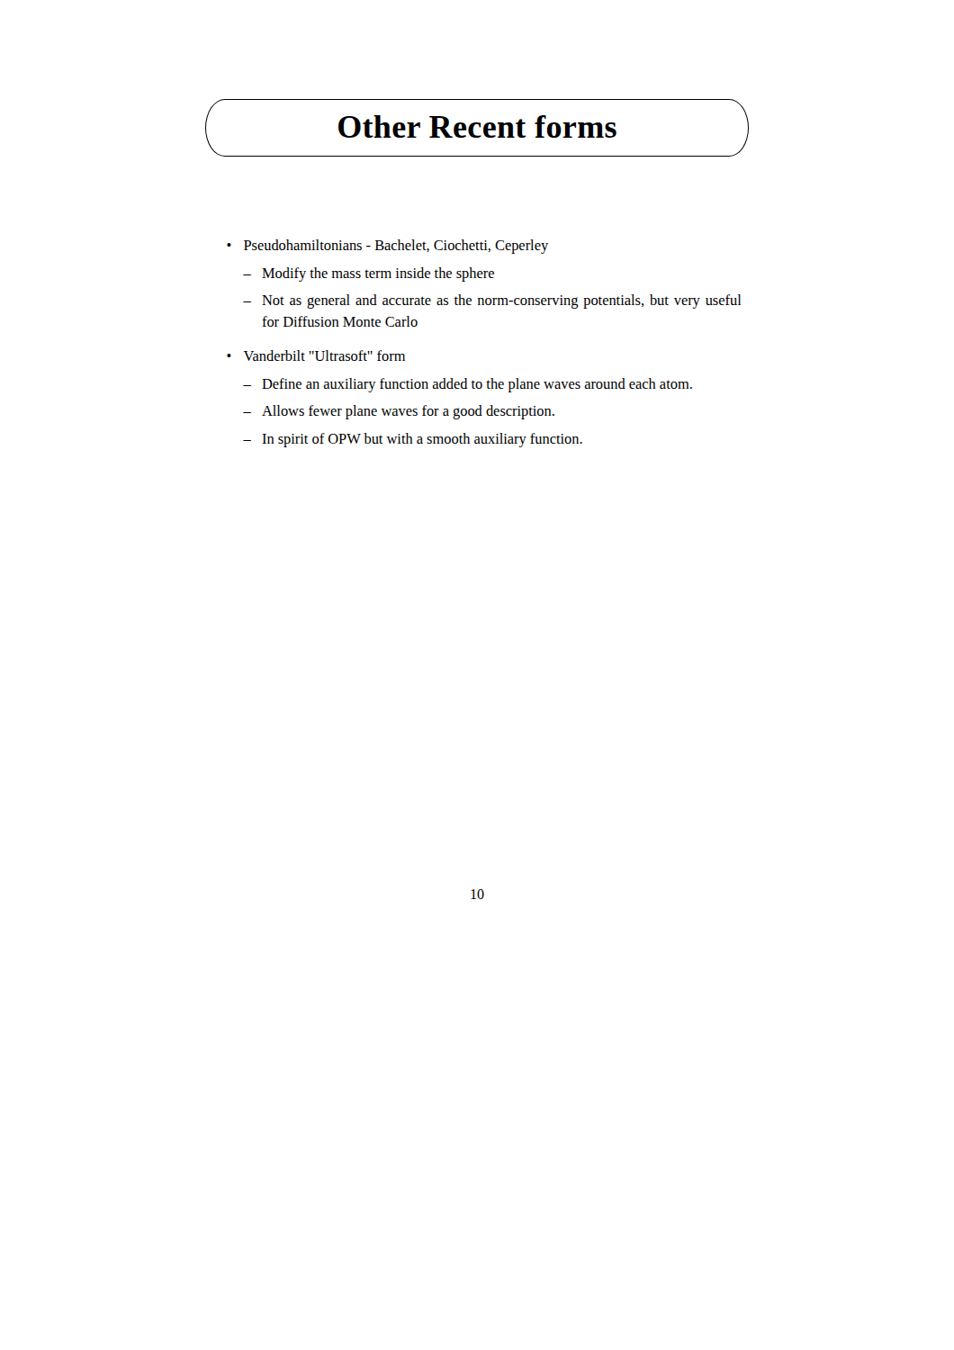Other Recent forms
Pseudohamiltonians - Bachelet, Ciochetti, Ceperley
Modify the mass term inside the sphere
Not as general and accurate as the norm-conserving potentials, but very useful for Diffusion Monte Carlo
Vanderbilt "Ultrasoft" form
Define an auxiliary function added to the plane waves around each atom.
Allows fewer plane waves for a good description.
In spirit of OPW but with a smooth auxiliary function.
10